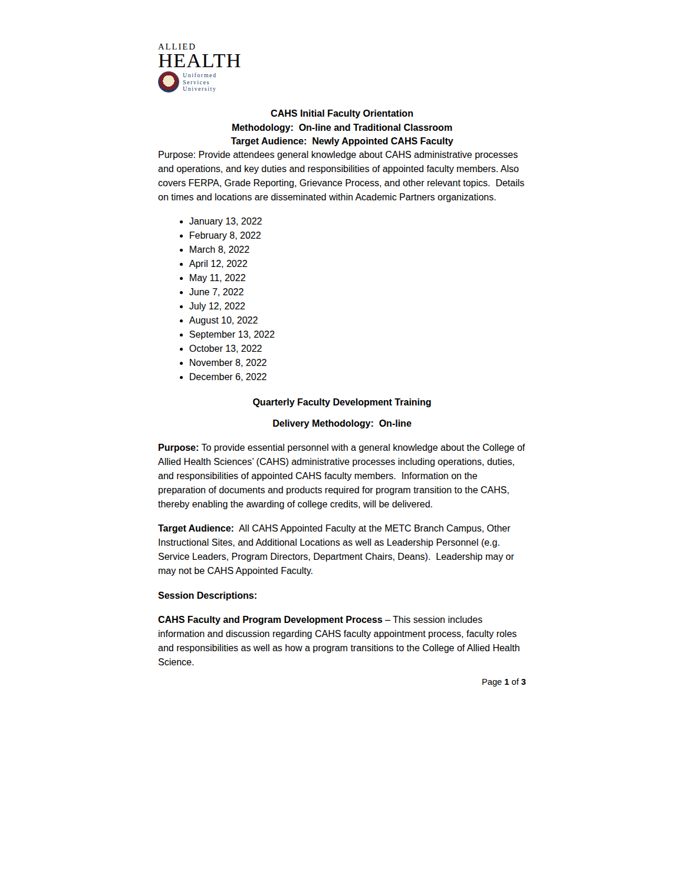ALLIED HEALTH
Uniformed
Services
University
CAHS Initial Faculty Orientation Methodology: On-line and Traditional Classroom Target Audience: Newly Appointed CAHS Faculty
Purpose: Provide attendees general knowledge about CAHS administrative processes and operations, and key duties and responsibilities of appointed faculty members. Also covers FERPA, Grade Reporting, Grievance Process, and other relevant topics. Details on times and locations are disseminated within Academic Partners organizations.
January 13, 2022
February 8, 2022
March 8, 2022
April 12, 2022
May 11, 2022
June 7, 2022
July 12, 2022
August 10, 2022
September 13, 2022
October 13, 2022
November 8, 2022
December 6, 2022
Quarterly Faculty Development Training
Delivery Methodology: On-line
Purpose: To provide essential personnel with a general knowledge about the College of Allied Health Sciences’ (CAHS) administrative processes including operations, duties, and responsibilities of appointed CAHS faculty members. Information on the preparation of documents and products required for program transition to the CAHS, thereby enabling the awarding of college credits, will be delivered.
Target Audience: All CAHS Appointed Faculty at the METC Branch Campus, Other Instructional Sites, and Additional Locations as well as Leadership Personnel (e.g. Service Leaders, Program Directors, Department Chairs, Deans). Leadership may or may not be CAHS Appointed Faculty.
Session Descriptions:
CAHS Faculty and Program Development Process – This session includes information and discussion regarding CAHS faculty appointment process, faculty roles and responsibilities as well as how a program transitions to the College of Allied Health Science.
Page 1 of 3